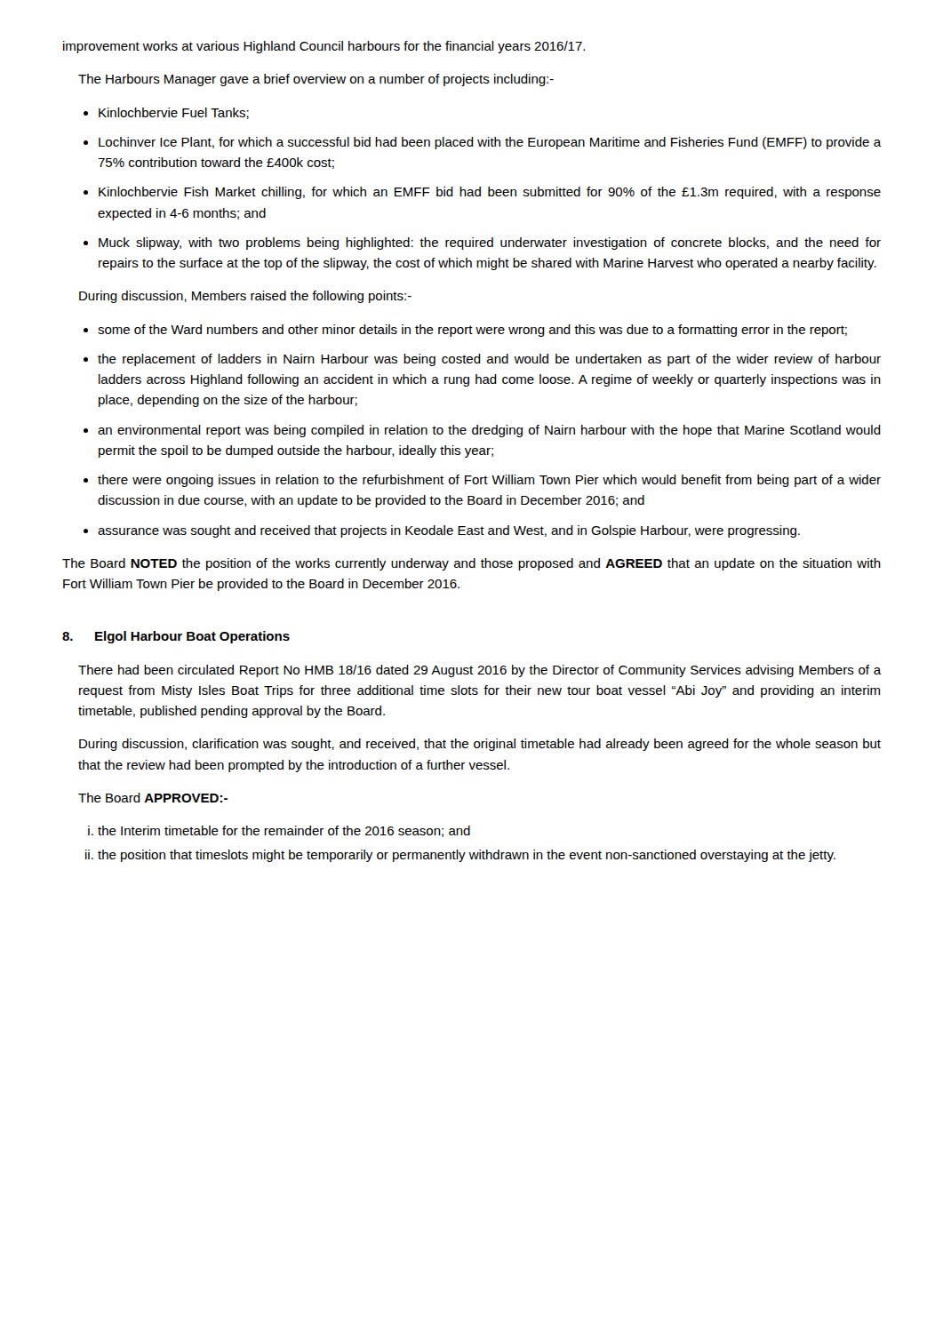improvement works at various Highland Council harbours for the financial years 2016/17.
The Harbours Manager gave a brief overview on a number of projects including:-
Kinlochbervie Fuel Tanks;
Lochinver Ice Plant, for which a successful bid had been placed with the European Maritime and Fisheries Fund (EMFF) to provide a 75% contribution toward the £400k cost;
Kinlochbervie Fish Market chilling, for which an EMFF bid had been submitted for 90% of the £1.3m required, with a response expected in 4-6 months; and
Muck slipway, with two problems being highlighted: the required underwater investigation of concrete blocks, and the need for repairs to the surface at the top of the slipway, the cost of which might be shared with Marine Harvest who operated a nearby facility.
During discussion, Members raised the following points:-
some of the Ward numbers and other minor details in the report were wrong and this was due to a formatting error in the report;
the replacement of ladders in Nairn Harbour was being costed and would be undertaken as part of the wider review of harbour ladders across Highland following an accident in which a rung had come loose. A regime of weekly or quarterly inspections was in place, depending on the size of the harbour;
an environmental report was being compiled in relation to the dredging of Nairn harbour with the hope that Marine Scotland would permit the spoil to be dumped outside the harbour, ideally this year;
there were ongoing issues in relation to the refurbishment of Fort William Town Pier which would benefit from being part of a wider discussion in due course, with an update to be provided to the Board in December 2016; and
assurance was sought and received that projects in Keodale East and West, and in Golspie Harbour, were progressing.
The Board NOTED the position of the works currently underway and those proposed and AGREED that an update on the situation with Fort William Town Pier be provided to the Board in December 2016.
8.
Elgol Harbour Boat Operations
There had been circulated Report No HMB 18/16 dated 29 August 2016 by the Director of Community Services advising Members of a request from Misty Isles Boat Trips for three additional time slots for their new tour boat vessel “Abi Joy” and providing an interim timetable, published pending approval by the Board.
During discussion, clarification was sought, and received, that the original timetable had already been agreed for the whole season but that the review had been prompted by the introduction of a further vessel.
The Board APPROVED:-
the Interim timetable for the remainder of the 2016 season; and
the position that timeslots might be temporarily or permanently withdrawn in the event non-sanctioned overstaying at the jetty.